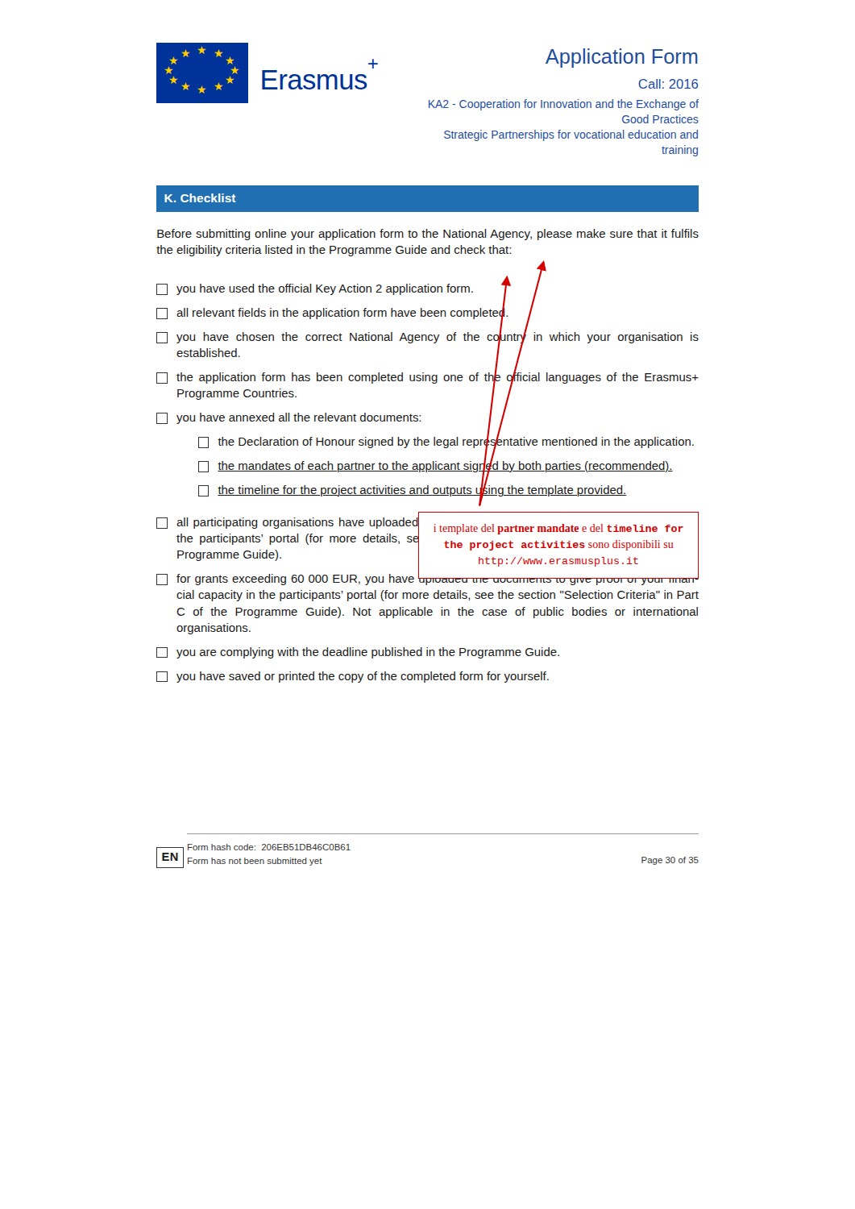Erasmus+
Application Form
Call: 2016
KA2 - Cooperation for Innovation and the Exchange of Good Practices
Strategic Partnerships for vocational education and training
K. Checklist
Before submitting online your application form to the National Agency, please make sure that it fulfils the eligibility criteria listed in the Programme Guide and check that:
you have used the official Key Action 2 application form.
all relevant fields in the application form have been completed.
you have chosen the correct National Agency of the country in which your organisation is established.
the application form has been completed using one of the official languages of the Erasmus+ Programme Countries.
you have annexed all the relevant documents:
the Declaration of Honour signed by the legal representative mentioned in the application.
the mandates of each partner to the applicant signed by both parties (recommended).
the timeline for the project activities and outputs using the template provided.
all participating organisations have uploaded the documents to give proof of their legal status in the participants’ portal (for more details, see the section "Selection Criteria" in Part C of the Programme Guide).
for grants exceeding 60 000 EUR, you have uploaded the documents to give proof of your financial capacity in the participants’ portal (for more details, see the section "Selection Criteria" in Part C of the Programme Guide). Not applicable in the case of public bodies or international organisations.
you are complying with the deadline published in the Programme Guide.
you have saved or printed the copy of the completed form for yourself.
i template del partner mandate e del timeline for the project activities sono disponibili su
http://www.erasmusplus.it
Form hash code: 206EB51DB46C0B61
Form has not been submitted yet
EN
Page 30 of 35